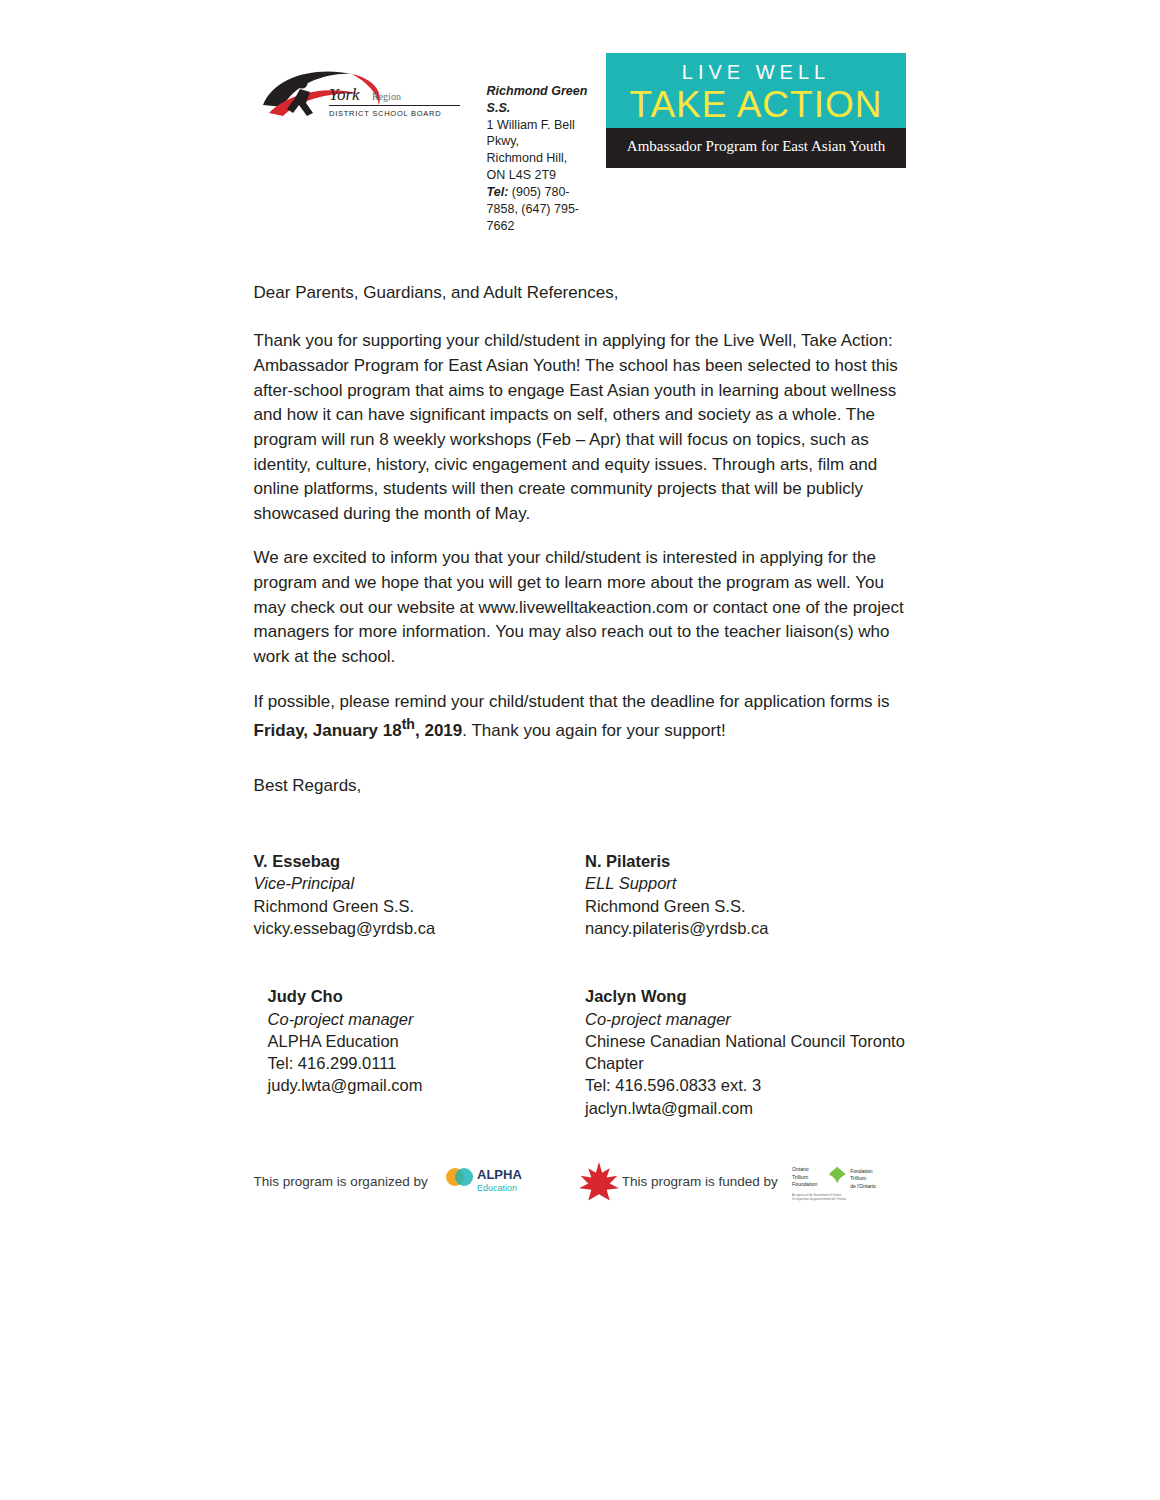York Region DISTRICT SCHOOL BOARD
Richmond Green S.S.
1 William F. Bell Pkwy,
Richmond Hill, ON L4S 2T9
Tel: (905) 780-7858, (647) 795-7662
LIVE WELL TAKE ACTION Ambassador Program for East Asian Youth
Dear Parents, Guardians, and Adult References,
Thank you for supporting your child/student in applying for the Live Well, Take Action: Ambassador Program for East Asian Youth! The school has been selected to host this after-school program that aims to engage East Asian youth in learning about wellness and how it can have significant impacts on self, others and society as a whole. The program will run 8 weekly workshops (Feb – Apr) that will focus on topics, such as identity, culture, history, civic engagement and equity issues. Through arts, film and online platforms, students will then create community projects that will be publicly showcased during the month of May.
We are excited to inform you that your child/student is interested in applying for the program and we hope that you will get to learn more about the program as well. You may check out our website at www.livewelltakeaction.com or contact one of the project managers for more information. You may also reach out to the teacher liaison(s) who work at the school.
If possible, please remind your child/student that the deadline for application forms is Friday, January 18th, 2019. Thank you again for your support!
Best Regards,
V. Essebag
Vice-Principal
Richmond Green S.S.
vicky.essebag@yrdsb.ca
N. Pilateris
ELL Support
Richmond Green S.S.
nancy.pilateris@yrdsb.ca
Judy Cho
Co-project manager
ALPHA Education
Tel: 416.299.0111
judy.lwta@gmail.com
Jaclyn Wong
Co-project manager
Chinese Canadian National Council Toronto Chapter
Tel: 416.596.0833 ext. 3
jaclyn.lwta@gmail.com
This program is organized by
ALPHA Education
This program is funded by
Ontario Trillium Foundation Fondation Trillium de l'Ontario An agency of the Government of Ontario Un organisme du gouvernement de l'Ontario